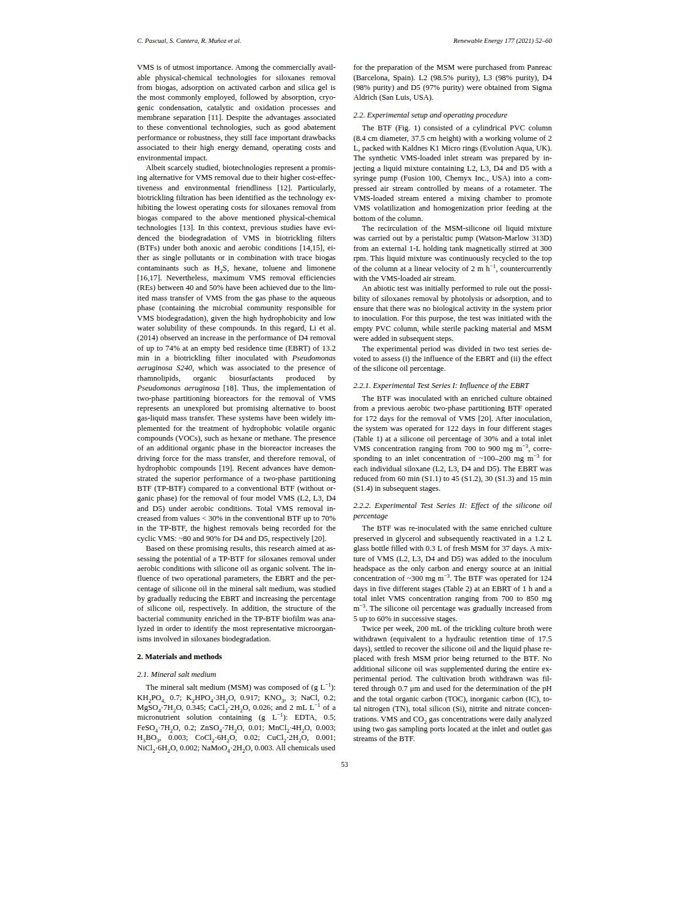C. Pascual, S. Cantera, R. Muñoz et al.
Renewable Energy 177 (2021) 52–60
VMS is of utmost importance. Among the commercially available physical-chemical technologies for siloxanes removal from biogas, adsorption on activated carbon and silica gel is the most commonly employed, followed by absorption, cryogenic condensation, catalytic and oxidation processes and membrane separation [11]. Despite the advantages associated to these conventional technologies, such as good abatement performance or robustness, they still face important drawbacks associated to their high energy demand, operating costs and environmental impact.
Albeit scarcely studied, biotechnologies represent a promising alternative for VMS removal due to their higher cost-effectiveness and environmental friendliness [12]. Particularly, biotrickling filtration has been identified as the technology exhibiting the lowest operating costs for siloxanes removal from biogas compared to the above mentioned physical-chemical technologies [13]. In this context, previous studies have evidenced the biodegradation of VMS in biotrickling filters (BTFs) under both anoxic and aerobic conditions [14,15], either as single pollutants or in combination with trace biogas contaminants such as H2S, hexane, toluene and limonene [16,17]. Nevertheless, maximum VMS removal efficiencies (REs) between 40 and 50% have been achieved due to the limited mass transfer of VMS from the gas phase to the aqueous phase (containing the microbial community responsible for VMS biodegradation), given the high hydrophobicity and low water solubility of these compounds. In this regard, Li et al. (2014) observed an increase in the performance of D4 removal of up to 74% at an empty bed residence time (EBRT) of 13.2 min in a biotrickling filter inoculated with Pseudomonas aeruginosa S240, which was associated to the presence of rhamnolipids, organic biosurfactants produced by Pseudomonas aeruginosa [18]. Thus, the implementation of two-phase partitioning bioreactors for the removal of VMS represents an unexplored but promising alternative to boost gas-liquid mass transfer. These systems have been widely implemented for the treatment of hydrophobic volatile organic compounds (VOCs), such as hexane or methane. The presence of an additional organic phase in the bioreactor increases the driving force for the mass transfer, and therefore removal, of hydrophobic compounds [19]. Recent advances have demonstrated the superior performance of a two-phase partitioning BTF (TP-BTF) compared to a conventional BTF (without organic phase) for the removal of four model VMS (L2, L3, D4 and D5) under aerobic conditions. Total VMS removal increased from values < 30% in the conventional BTF up to 70% in the TP-BTF, the highest removals being recorded for the cyclic VMS: ~80 and 90% for D4 and D5, respectively [20].
Based on these promising results, this research aimed at assessing the potential of a TP-BTF for siloxanes removal under aerobic conditions with silicone oil as organic solvent. The influence of two operational parameters, the EBRT and the percentage of silicone oil in the mineral salt medium, was studied by gradually reducing the EBRT and increasing the percentage of silicone oil, respectively. In addition, the structure of the bacterial community enriched in the TP-BTF biofilm was analyzed in order to identify the most representative microorganisms involved in siloxanes biodegradation.
2. Materials and methods
2.1. Mineral salt medium
The mineral salt medium (MSM) was composed of (g L−1): KH2PO4, 0.7; K2HPO4·3H2O, 0.917; KNO3, 3; NaCl, 0.2; MgSO4·7H2O, 0.345; CaCl2·2H2O, 0.026; and 2 mL L−1 of a micronutrient solution containing (g L−1): EDTA, 0.5; FeSO4·7H2O, 0.2; ZnSO4·7H2O, 0.01; MnCl2·4H2O, 0.003; H3BO3, 0.003; CoCl2·6H2O, 0.02; CuCl2·2H2O, 0.001; NiCl2·6H2O, 0.002; NaMoO4·2H2O, 0.003. All chemicals used
for the preparation of the MSM were purchased from Panreac (Barcelona, Spain). L2 (98.5% purity), L3 (98% purity), D4 (98% purity) and D5 (97% purity) were obtained from Sigma Aldrich (San Luis, USA).
2.2. Experimental setup and operating procedure
The BTF (Fig. 1) consisted of a cylindrical PVC column (8.4 cm diameter, 37.5 cm height) with a working volume of 2 L, packed with Kaldnes K1 Micro rings (Evolution Aqua, UK). The synthetic VMS-loaded inlet stream was prepared by injecting a liquid mixture containing L2, L3, D4 and D5 with a syringe pump (Fusion 100, Chemyx Inc., USA) into a compressed air stream controlled by means of a rotameter. The VMS-loaded stream entered a mixing chamber to promote VMS volatilization and homogenization prior feeding at the bottom of the column.
The recirculation of the MSM-silicone oil liquid mixture was carried out by a peristaltic pump (Watson-Marlow 313D) from an external 1-L holding tank magnetically stirred at 300 rpm. This liquid mixture was continuously recycled to the top of the column at a linear velocity of 2 m h−1, countercurrently with the VMS-loaded air stream.
An abiotic test was initially performed to rule out the possibility of siloxanes removal by photolysis or adsorption, and to ensure that there was no biological activity in the system prior to inoculation. For this purpose, the test was initiated with the empty PVC column, while sterile packing material and MSM were added in subsequent steps.
The experimental period was divided in two test series devoted to assess (i) the influence of the EBRT and (ii) the effect of the silicone oil percentage.
2.2.1. Experimental Test Series I: Influence of the EBRT
The BTF was inoculated with an enriched culture obtained from a previous aerobic two-phase partitioning BTF operated for 172 days for the removal of VMS [20]. After inoculation, the system was operated for 122 days in four different stages (Table 1) at a silicone oil percentage of 30% and a total inlet VMS concentration ranging from 700 to 900 mg m−3, corresponding to an inlet concentration of ~100–200 mg m−3 for each individual siloxane (L2, L3, D4 and D5). The EBRT was reduced from 60 min (S1.1) to 45 (S1.2), 30 (S1.3) and 15 min (S1.4) in subsequent stages.
2.2.2. Experimental Test Series II: Effect of the silicone oil percentage
The BTF was re-inoculated with the same enriched culture preserved in glycerol and subsequently reactivated in a 1.2 L glass bottle filled with 0.3 L of fresh MSM for 37 days. A mixture of VMS (L2, L3, D4 and D5) was added to the inoculum headspace as the only carbon and energy source at an initial concentration of ~300 mg m−3. The BTF was operated for 124 days in five different stages (Table 2) at an EBRT of 1 h and a total inlet VMS concentration ranging from 700 to 850 mg m−3. The silicone oil percentage was gradually increased from 5 up to 60% in successive stages.
Twice per week, 200 mL of the trickling culture broth were withdrawn (equivalent to a hydraulic retention time of 17.5 days), settled to recover the silicone oil and the liquid phase replaced with fresh MSM prior being returned to the BTF. No additional silicone oil was supplemented during the entire experimental period. The cultivation broth withdrawn was filtered through 0.7 μm and used for the determination of the pH and the total organic carbon (TOC), inorganic carbon (IC), total nitrogen (TN), total silicon (Si), nitrite and nitrate concentrations. VMS and CO2 gas concentrations were daily analyzed using two gas sampling ports located at the inlet and outlet gas streams of the BTF.
53